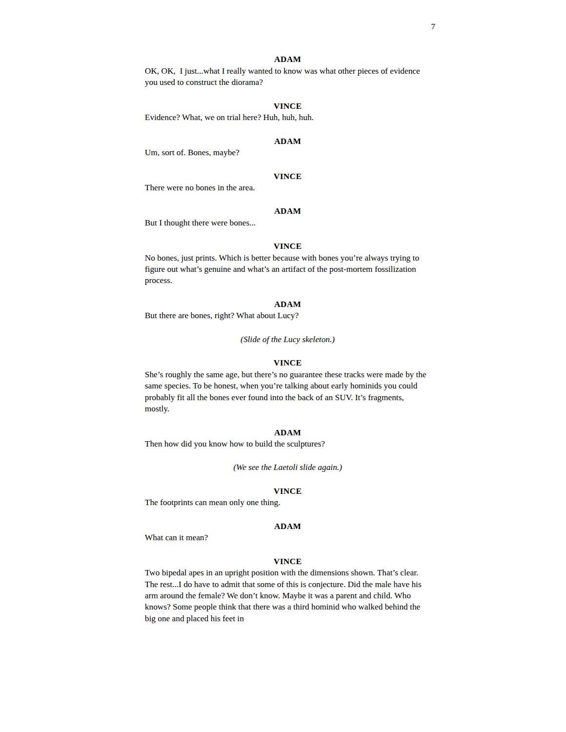7
ADAM
OK, OK, I just...what I really wanted to know was what other pieces of evidence you used to construct the diorama?
VINCE
Evidence? What, we on trial here? Huh, huh, huh.
ADAM
Um, sort of. Bones, maybe?
VINCE
There were no bones in the area.
ADAM
But I thought there were bones...
VINCE
No bones, just prints. Which is better because with bones you’re always trying to figure out what’s genuine and what’s an artifact of the post-mortem fossilization process.
ADAM
But there are bones, right? What about Lucy?
(Slide of the Lucy skeleton.)
VINCE
She’s roughly the same age, but there’s no guarantee these tracks were made by the same species. To be honest, when you’re talking about early hominids you could probably fit all the bones ever found into the back of an SUV. It’s fragments, mostly.
ADAM
Then how did you know how to build the sculptures?
(We see the Laetoli slide again.)
VINCE
The footprints can mean only one thing.
ADAM
What can it mean?
VINCE
Two bipedal apes in an upright position with the dimensions shown. That’s clear. The rest...I do have to admit that some of this is conjecture. Did the male have his arm around the female? We don’t know. Maybe it was a parent and child. Who knows? Some people think that there was a third hominid who walked behind the big one and placed his feet in